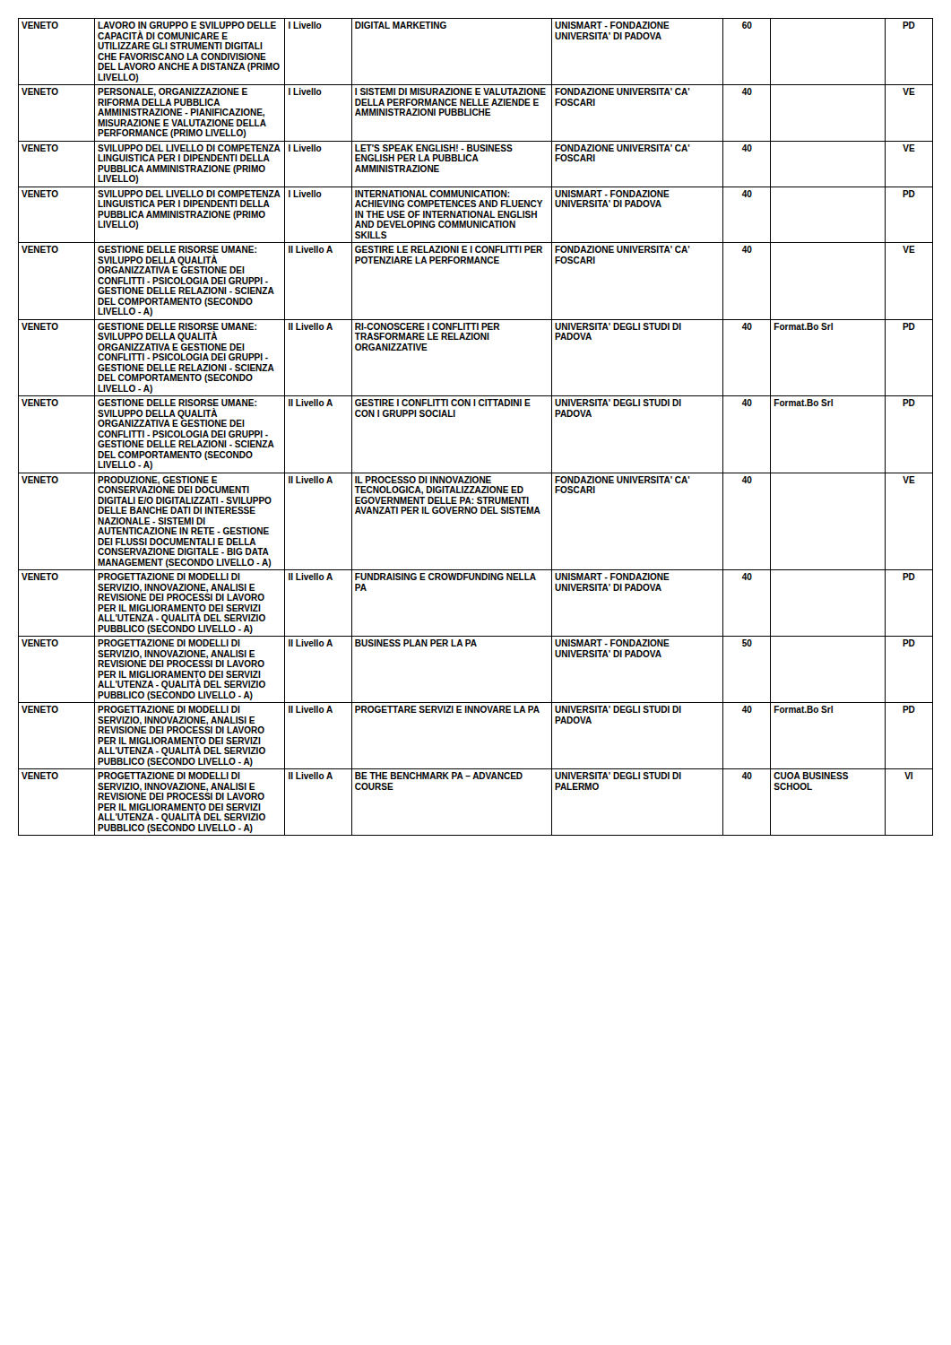| VENETO | LAVORO IN GRUPPO E SVILUPPO DELLE CAPACITÀ DI COMUNICARE E UTILIZZARE GLI STRUMENTI DIGITALI CHE FAVORISCANO LA CONDIVISIONE DEL LAVORO ANCHE A DISTANZA (PRIMO LIVELLO) | I Livello | DIGITAL MARKETING | UNISMART - FONDAZIONE UNIVERSITA' DI PADOVA | 60 | | PD |
| VENETO | PERSONALE, ORGANIZZAZIONE E RIFORMA DELLA PUBBLICA AMMINISTRAZIONE - PIANIFICAZIONE, MISURAZIONE E VALUTAZIONE DELLA PERFORMANCE (PRIMO LIVELLO) | I Livello | I SISTEMI DI MISURAZIONE E VALUTAZIONE DELLA PERFORMANCE NELLE AZIENDE E AMMINISTRAZIONI PUBBLICHE | FONDAZIONE UNIVERSITA' CA' FOSCARI | 40 | | VE |
| VENETO | SVILUPPO DEL LIVELLO DI COMPETENZA LINGUISTICA PER I DIPENDENTI DELLA PUBBLICA AMMINISTRAZIONE (PRIMO LIVELLO) | I Livello | LET'S SPEAK ENGLISH! - BUSINESS ENGLISH PER LA PUBBLICA AMMINISTRAZIONE | FONDAZIONE UNIVERSITA' CA' FOSCARI | 40 | | VE |
| VENETO | SVILUPPO DEL LIVELLO DI COMPETENZA LINGUISTICA PER I DIPENDENTI DELLA PUBBLICA AMMINISTRAZIONE (PRIMO LIVELLO) | I Livello | INTERNATIONAL COMMUNICATION: ACHIEVING COMPETENCES AND FLUENCY IN THE USE OF INTERNATIONAL ENGLISH AND DEVELOPING COMMUNICATION SKILLS | UNISMART - FONDAZIONE UNIVERSITA' DI PADOVA | 40 | | PD |
| VENETO | GESTIONE DELLE RISORSE UMANE: SVILUPPO DELLA QUALITÀ ORGANIZZATIVA E GESTIONE DEI CONFLITTI - PSICOLOGIA DEI GRUPPI - GESTIONE DELLE RELAZIONI - SCIENZA DEL COMPORTAMENTO (SECONDO LIVELLO - A) | II Livello A | GESTIRE LE RELAZIONI E I CONFLITTI PER POTENZIARE LA PERFORMANCE | FONDAZIONE UNIVERSITA' CA' FOSCARI | 40 | | VE |
| VENETO | GESTIONE DELLE RISORSE UMANE: SVILUPPO DELLA QUALITÀ ORGANIZZATIVA E GESTIONE DEI CONFLITTI - PSICOLOGIA DEI GRUPPI - GESTIONE DELLE RELAZIONI - SCIENZA DEL COMPORTAMENTO (SECONDO LIVELLO - A) | II Livello A | RI-CONOSCERE I CONFLITTI PER TRASFORMARE LE RELAZIONI ORGANIZZATIVE | UNIVERSITA' DEGLI STUDI DI PADOVA | 40 | Format.Bo Srl | PD |
| VENETO | GESTIONE DELLE RISORSE UMANE: SVILUPPO DELLA QUALITÀ ORGANIZZATIVA E GESTIONE DEI CONFLITTI - PSICOLOGIA DEI GRUPPI - GESTIONE DELLE RELAZIONI - SCIENZA DEL COMPORTAMENTO (SECONDO LIVELLO - A) | II Livello A | GESTIRE I CONFLITTI CON I CITTADINI E CON I GRUPPI SOCIALI | UNIVERSITA' DEGLI STUDI DI PADOVA | 40 | Format.Bo Srl | PD |
| VENETO | PRODUZIONE, GESTIONE E CONSERVAZIONE DEI DOCUMENTI DIGITALI E/O DIGITALIZZATI - SVILUPPO DELLE BANCHE DATI DI INTERESSE NAZIONALE - SISTEMI DI AUTENTICAZIONE IN RETE - GESTIONE DEI FLUSSI DOCUMENTALI E DELLA CONSERVAZIONE DIGITALE - BIG DATA MANAGEMENT (SECONDO LIVELLO - A) | II Livello A | IL PROCESSO DI INNOVAZIONE TECNOLOGICA, DIGITALIZZAZIONE ED EGOVERNMENT DELLE PA: STRUMENTI AVANZATI PER IL GOVERNO DEL SISTEMA | FONDAZIONE UNIVERSITA' CA' FOSCARI | 40 | | VE |
| VENETO | PROGETTAZIONE DI MODELLI DI SERVIZIO, INNOVAZIONE, ANALISI E REVISIONE DEI PROCESSI DI LAVORO PER IL MIGLIORAMENTO DEI SERVIZI ALL'UTENZA - QUALITÀ DEL SERVIZIO PUBBLICO (SECONDO LIVELLO - A) | II Livello A | FUNDRAISING E CROWDFUNDING NELLA PA | UNISMART - FONDAZIONE UNIVERSITA' DI PADOVA | 40 | | PD |
| VENETO | PROGETTAZIONE DI MODELLI DI SERVIZIO, INNOVAZIONE, ANALISI E REVISIONE DEI PROCESSI DI LAVORO PER IL MIGLIORAMENTO DEI SERVIZI ALL'UTENZA - QUALITÀ DEL SERVIZIO PUBBLICO (SECONDO LIVELLO - A) | II Livello A | BUSINESS PLAN PER LA PA | UNISMART - FONDAZIONE UNIVERSITA' DI PADOVA | 50 | | PD |
| VENETO | PROGETTAZIONE DI MODELLI DI SERVIZIO, INNOVAZIONE, ANALISI E REVISIONE DEI PROCESSI DI LAVORO PER IL MIGLIORAMENTO DEI SERVIZI ALL'UTENZA - QUALITÀ DEL SERVIZIO PUBBLICO (SECONDO LIVELLO - A) | II Livello A | PROGETTARE SERVIZI E INNOVARE LA PA | UNIVERSITA' DEGLI STUDI DI PADOVA | 40 | Format.Bo Srl | PD |
| VENETO | PROGETTAZIONE DI MODELLI DI SERVIZIO, INNOVAZIONE, ANALISI E REVISIONE DEI PROCESSI DI LAVORO PER IL MIGLIORAMENTO DEI SERVIZI ALL'UTENZA - QUALITÀ DEL SERVIZIO PUBBLICO (SECONDO LIVELLO - A) | II Livello A | BE THE BENCHMARK PA – ADVANCED COURSE | UNIVERSITA' DEGLI STUDI DI PALERMO | 40 | CUOA BUSINESS SCHOOL | VI |